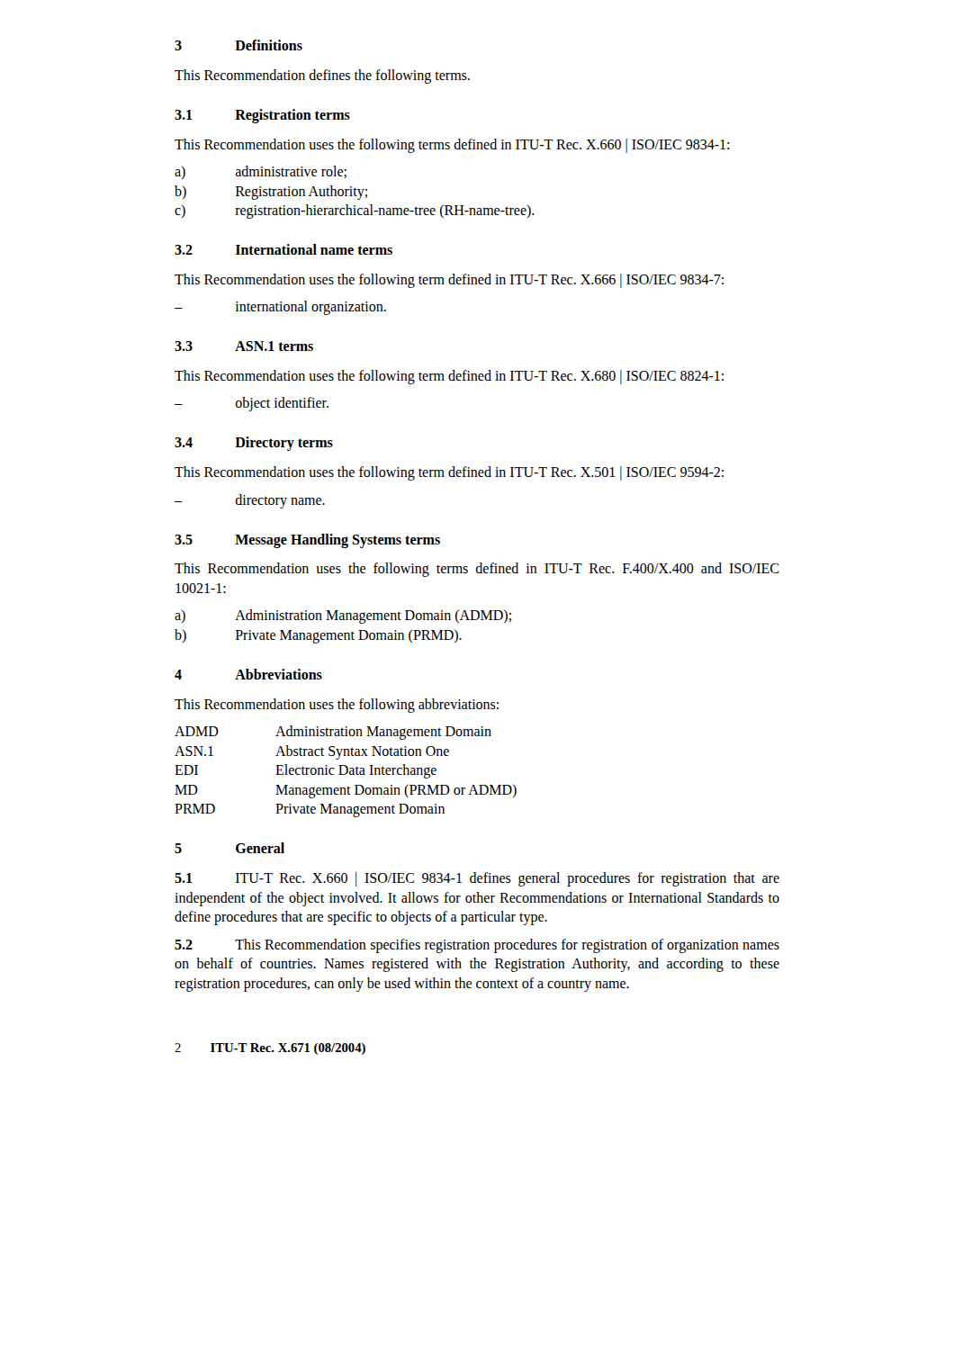3 Definitions
This Recommendation defines the following terms.
3.1 Registration terms
This Recommendation uses the following terms defined in ITU-T Rec. X.660 | ISO/IEC 9834-1:
a)
administrative role;
b)
Registration Authority;
c)
registration-hierarchical-name-tree (RH-name-tree).
3.2 International name terms
This Recommendation uses the following term defined in ITU-T Rec. X.666 | ISO/IEC 9834-7:
–
international organization.
3.3 ASN.1 terms
This Recommendation uses the following term defined in ITU-T Rec. X.680 | ISO/IEC 8824-1:
–
object identifier.
3.4 Directory terms
This Recommendation uses the following term defined in ITU-T Rec. X.501 | ISO/IEC 9594-2:
–
directory name.
3.5 Message Handling Systems terms
This Recommendation uses the following terms defined in ITU-T Rec. F.400/X.400 and ISO/IEC 10021-1:
a)
Administration Management Domain (ADMD);
b)
Private Management Domain (PRMD).
4 Abbreviations
This Recommendation uses the following abbreviations:
ADMD
Administration Management Domain
ASN.1
Abstract Syntax Notation One
EDI
Electronic Data Interchange
MD
Management Domain (PRMD or ADMD)
PRMD
Private Management Domain
5 General
5.1 ITU-T Rec. X.660 | ISO/IEC 9834-1 defines general procedures for registration that are independent of the object involved. It allows for other Recommendations or International Standards to define procedures that are specific to objects of a particular type.
5.2 This Recommendation specifies registration procedures for registration of organization names on behalf of countries. Names registered with the Registration Authority, and according to these registration procedures, can only be used within the context of a country name.
2 ITU-T Rec. X.671 (08/2004)